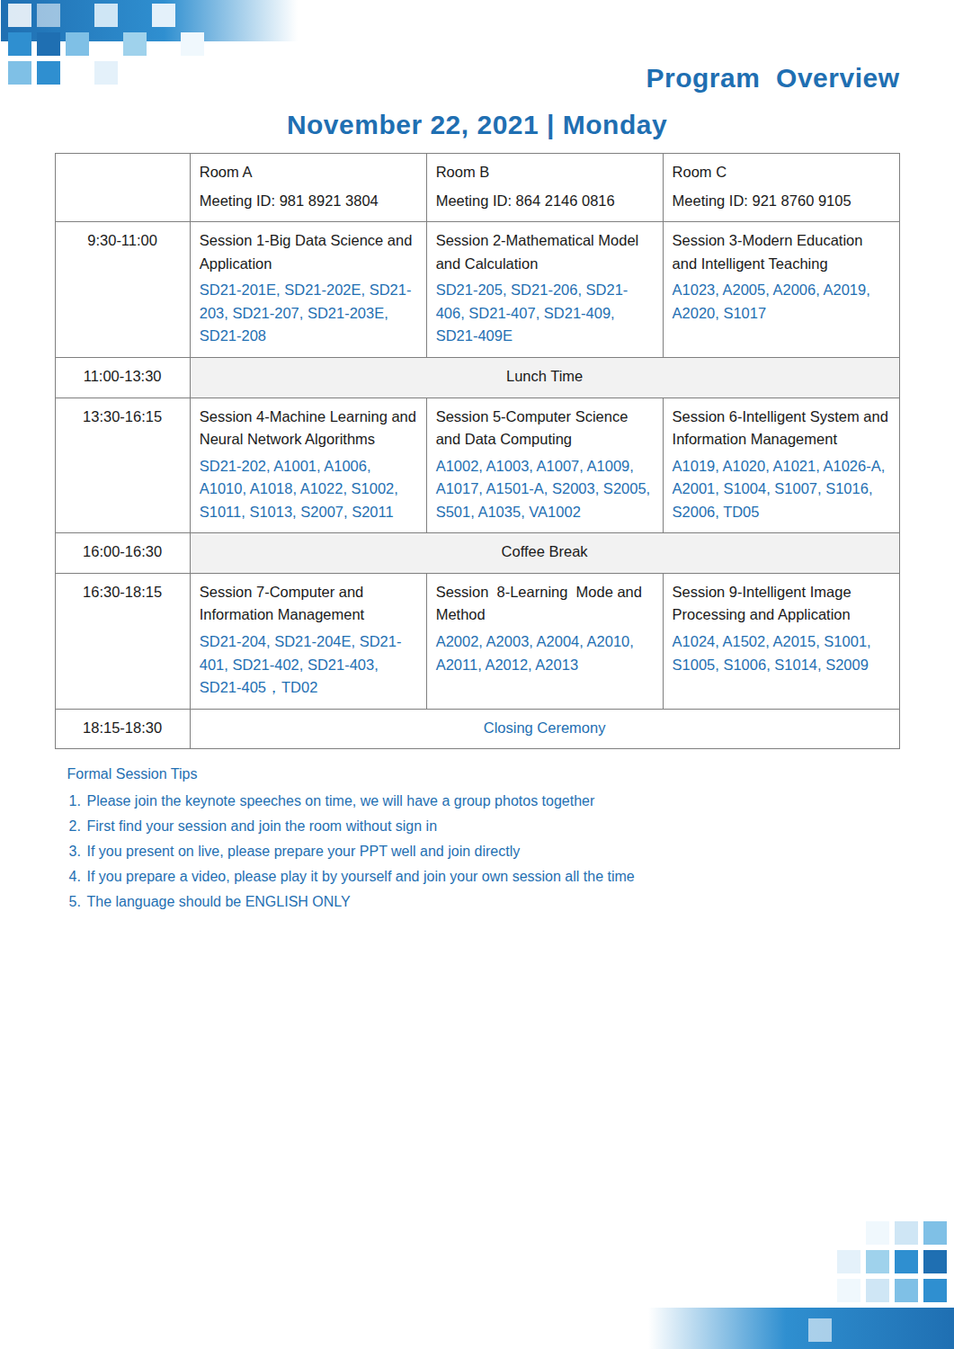Program Overview
November 22, 2021 | Monday
| | Room A Meeting ID: 981 8921 3804 | Room B Meeting ID: 864 2146 0816 | Room C Meeting ID: 921 8760 9105 |
| 9:30-11:00 | Session 1-Big Data Science and Application SD21-201E, SD21-202E, SD21-203, SD21-207, SD21-203E, SD21-208 | Session 2-Mathematical Model and Calculation SD21-205, SD21-206, SD21-406, SD21-407, SD21-409, SD21-409E | Session 3-Modern Education and Intelligent Teaching A1023, A2005, A2006, A2019, A2020, S1017 |
| 11:00-13:30 | Lunch Time |
| 13:30-16:15 | Session 4-Machine Learning and Neural Network Algorithms SD21-202, A1001, A1006, A1010, A1018, A1022, S1002, S1011, S1013, S2007, S2011 | Session 5-Computer Science and Data Computing A1002, A1003, A1007, A1009, A1017, A1501-A, S2003, S2005, S501, A1035, VA1002 | Session 6-Intelligent System and Information Management A1019, A1020, A1021, A1026-A, A2001, S1004, S1007, S1016, S2006, TD05 |
| 16:00-16:30 | Coffee Break |
| 16:30-18:15 | Session 7-Computer and Information Management SD21-204, SD21-204E, SD21-401, SD21-402, SD21-403, SD21-405，TD02 | Session 8-Learning Mode and Method A2002, A2003, A2004, A2010, A2011, A2012, A2013 | Session 9-Intelligent Image Processing and Application A1024, A1502, A2015, S1001, S1005, S1006, S1014, S2009 |
| 18:15-18:30 | Closing Ceremony |
Formal Session Tips
Please join the keynote speeches on time, we will have a group photos together
First find your session and join the room without sign in
If you present on live, please prepare your PPT well and join directly
If you prepare a video, please play it by yourself and join your own session all the time
The language should be ENGLISH ONLY